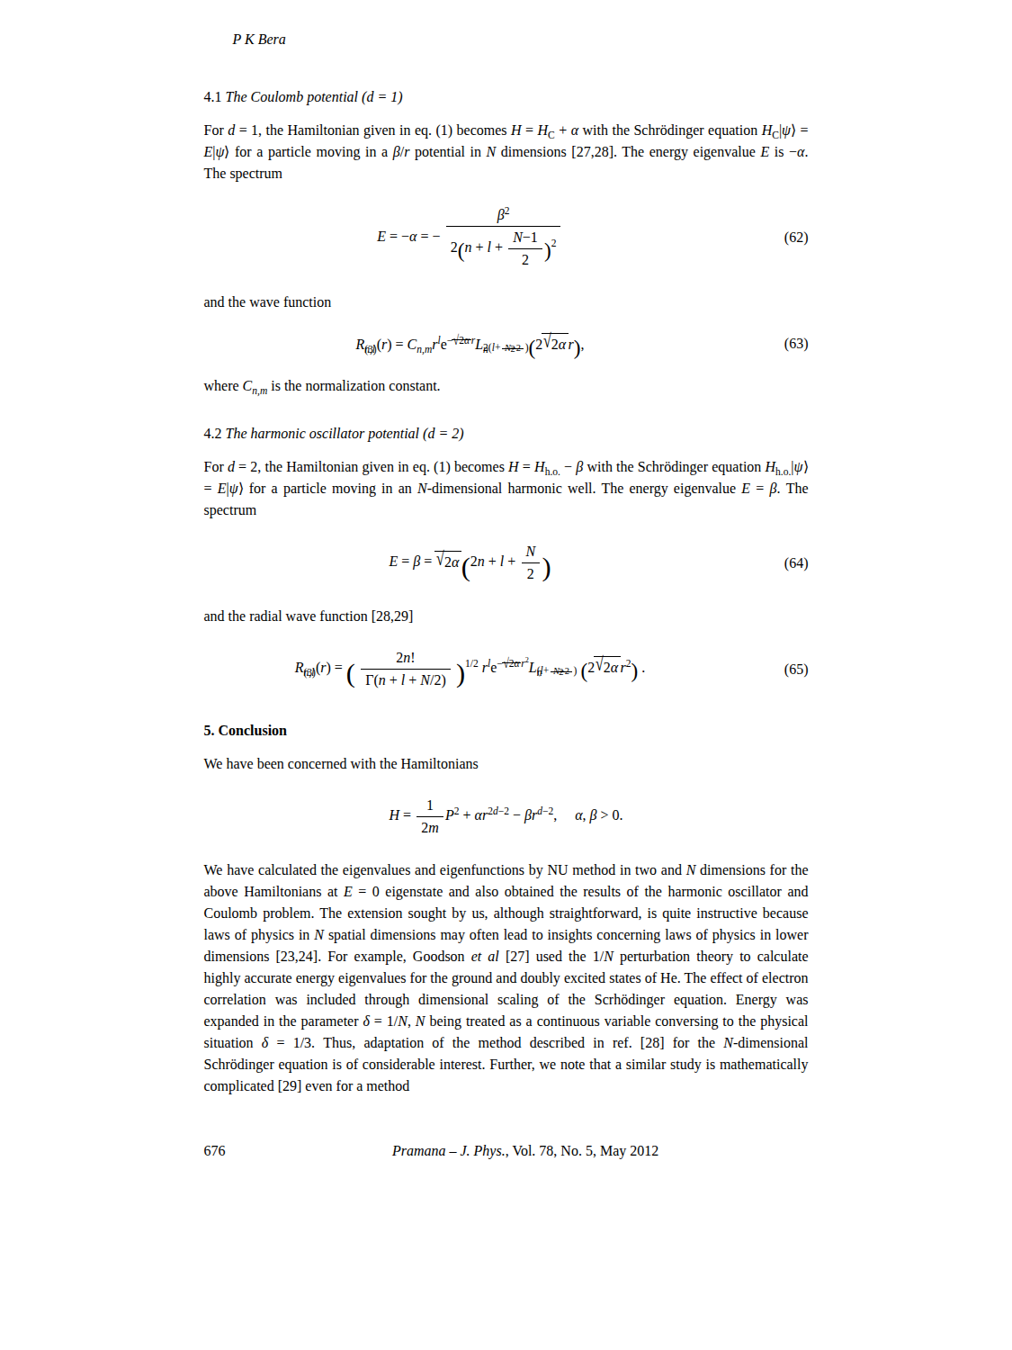P K Bera
4.1 The Coulomb potential (d = 1)
For d = 1, the Hamiltonian given in eq. (1) becomes H = HC + α with the Schrödinger equation HC|ψ⟩ = E|ψ⟩ for a particle moving in a β/r potential in N dimensions [27,28]. The energy eigenvalue E is −α. The spectrum
E = −α = − β2 2(n + l + N−12)2
(62)
and the wave function
R(3)n,l(r) = Cn,mrle−√2α rL 2(l+N−22)n(2√2α r),
(63)
where Cn,m is the normalization constant.
4.2 The harmonic oscillator potential (d = 2)
For d = 2, the Hamiltonian given in eq. (1) becomes H = Hh.o. − β with the Schrödinger equation Hh.o.|ψ⟩ = E|ψ⟩ for a particle moving in an N-dimensional harmonic well. The energy eigenvalue E = β. The spectrum
E = β = √2α(2n + l + N 2)
(64)
and the radial wave function [28,29]
R(3)n,l(r) = ( 2n! Γ(n + l + N/2) )1/2 rle−√2α r2L(l+N−22)n (2√2α r2) .
(65)
5. Conclusion
We have been concerned with the Hamiltonians
H = 12m P2 + αr2d−2 − βrd−2, α, β > 0.
We have calculated the eigenvalues and eigenfunctions by NU method in two and N dimensions for the above Hamiltonians at E = 0 eigenstate and also obtained the results of the harmonic oscillator and Coulomb problem. The extension sought by us, although straightforward, is quite instructive because laws of physics in N spatial dimensions may often lead to insights concerning laws of physics in lower dimensions [23,24]. For example, Goodson et al [27] used the 1/N perturbation theory to calculate highly accurate energy eigenvalues for the ground and doubly excited states of He. The effect of electron correlation was included through dimensional scaling of the Scrhödinger equation. Energy was expanded in the parameter δ = 1/N, N being treated as a continuous variable conversing to the physical situation δ = 1/3. Thus, adaptation of the method described in ref. [28] for the N-dimensional Schrödinger equation is of considerable interest. Further, we note that a similar study is mathematically complicated [29] even for a method
676
Pramana – J. Phys., Vol. 78, No. 5, May 2012